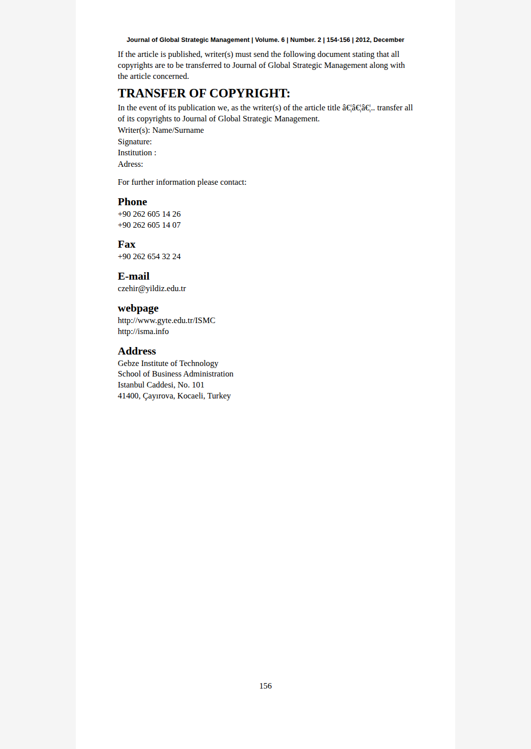Journal of Global Strategic Management | Volume. 6 | Number. 2 | 154-156 | 2012, December
If the article is published, writer(s) must send the following document stating that all copyrights are to be transferred to Journal of Global Strategic Management along with the article concerned.
TRANSFER OF COPYRIGHT:
In the event of its publication we, as the writer(s) of the article title â€¦â€¦â€¦.. transfer all of its copyrights to Journal of Global Strategic Management.
Writer(s): Name/Surname
Signature:
Institution :
Adress:
For further information please contact:
Phone
+90 262 605 14 26
+90 262 605 14 07
Fax
+90 262 654 32 24
E-mail
czehir@yildiz.edu.tr
webpage
http://www.gyte.edu.tr/ISMC
http://isma.info
Address
Gebze Institute of Technology
School of Business Administration
Istanbul Caddesi, No. 101
41400, Çayırova, Kocaeli, Turkey
156